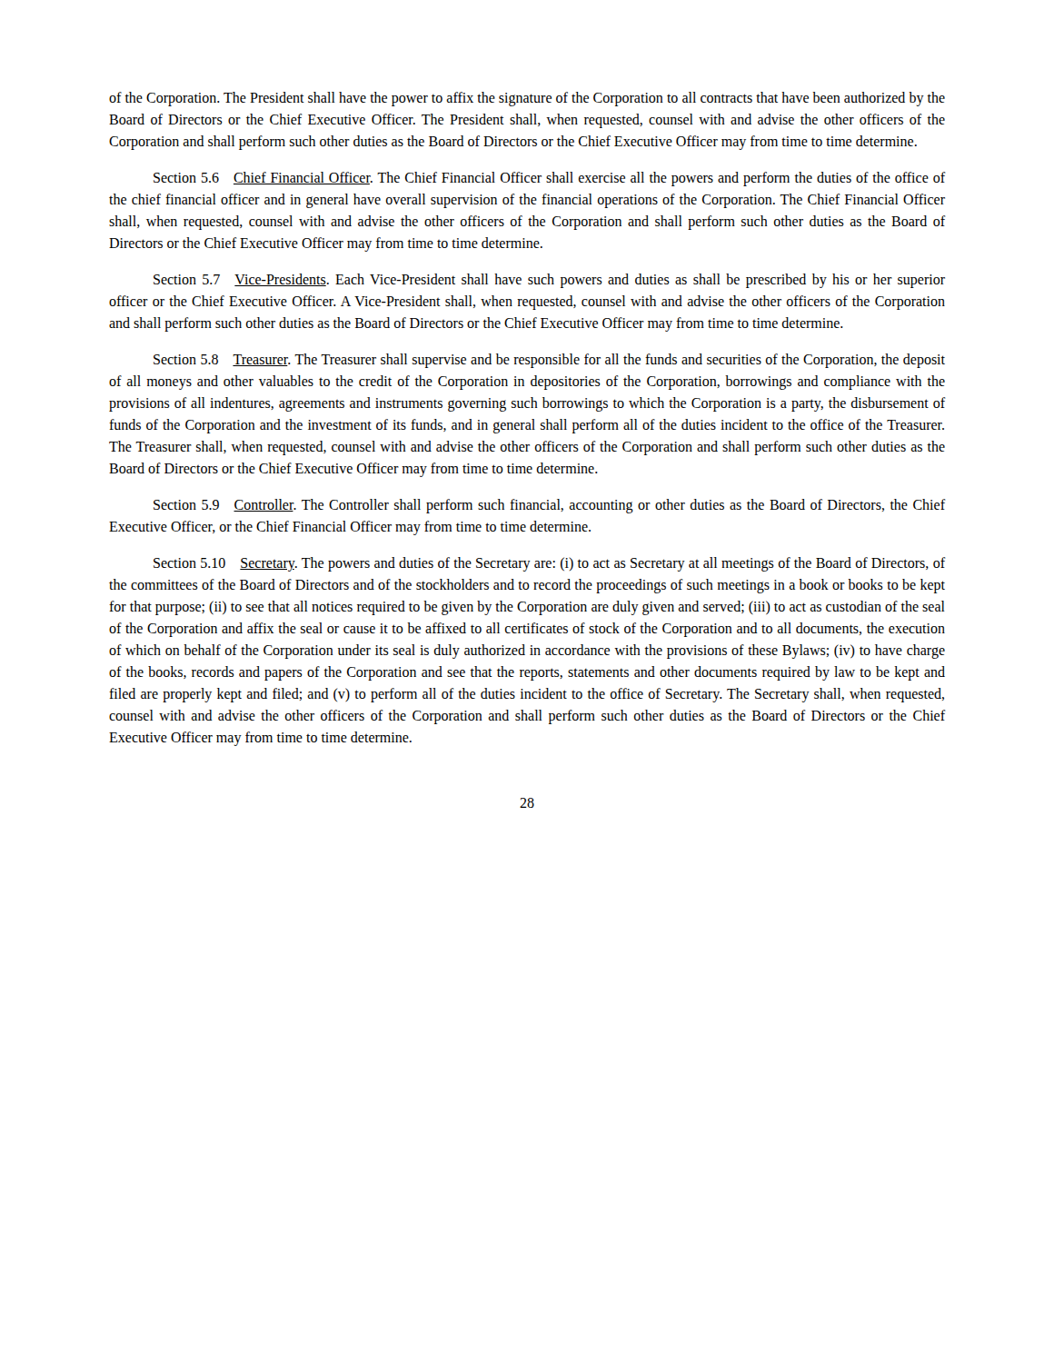of the Corporation. The President shall have the power to affix the signature of the Corporation to all contracts that have been authorized by the Board of Directors or the Chief Executive Officer. The President shall, when requested, counsel with and advise the other officers of the Corporation and shall perform such other duties as the Board of Directors or the Chief Executive Officer may from time to time determine.
Section 5.6 Chief Financial Officer. The Chief Financial Officer shall exercise all the powers and perform the duties of the office of the chief financial officer and in general have overall supervision of the financial operations of the Corporation. The Chief Financial Officer shall, when requested, counsel with and advise the other officers of the Corporation and shall perform such other duties as the Board of Directors or the Chief Executive Officer may from time to time determine.
Section 5.7 Vice-Presidents. Each Vice-President shall have such powers and duties as shall be prescribed by his or her superior officer or the Chief Executive Officer. A Vice-President shall, when requested, counsel with and advise the other officers of the Corporation and shall perform such other duties as the Board of Directors or the Chief Executive Officer may from time to time determine.
Section 5.8 Treasurer. The Treasurer shall supervise and be responsible for all the funds and securities of the Corporation, the deposit of all moneys and other valuables to the credit of the Corporation in depositories of the Corporation, borrowings and compliance with the provisions of all indentures, agreements and instruments governing such borrowings to which the Corporation is a party, the disbursement of funds of the Corporation and the investment of its funds, and in general shall perform all of the duties incident to the office of the Treasurer. The Treasurer shall, when requested, counsel with and advise the other officers of the Corporation and shall perform such other duties as the Board of Directors or the Chief Executive Officer may from time to time determine.
Section 5.9 Controller. The Controller shall perform such financial, accounting or other duties as the Board of Directors, the Chief Executive Officer, or the Chief Financial Officer may from time to time determine.
Section 5.10 Secretary. The powers and duties of the Secretary are: (i) to act as Secretary at all meetings of the Board of Directors, of the committees of the Board of Directors and of the stockholders and to record the proceedings of such meetings in a book or books to be kept for that purpose; (ii) to see that all notices required to be given by the Corporation are duly given and served; (iii) to act as custodian of the seal of the Corporation and affix the seal or cause it to be affixed to all certificates of stock of the Corporation and to all documents, the execution of which on behalf of the Corporation under its seal is duly authorized in accordance with the provisions of these Bylaws; (iv) to have charge of the books, records and papers of the Corporation and see that the reports, statements and other documents required by law to be kept and filed are properly kept and filed; and (v) to perform all of the duties incident to the office of Secretary. The Secretary shall, when requested, counsel with and advise the other officers of the Corporation and shall perform such other duties as the Board of Directors or the Chief Executive Officer may from time to time determine.
28